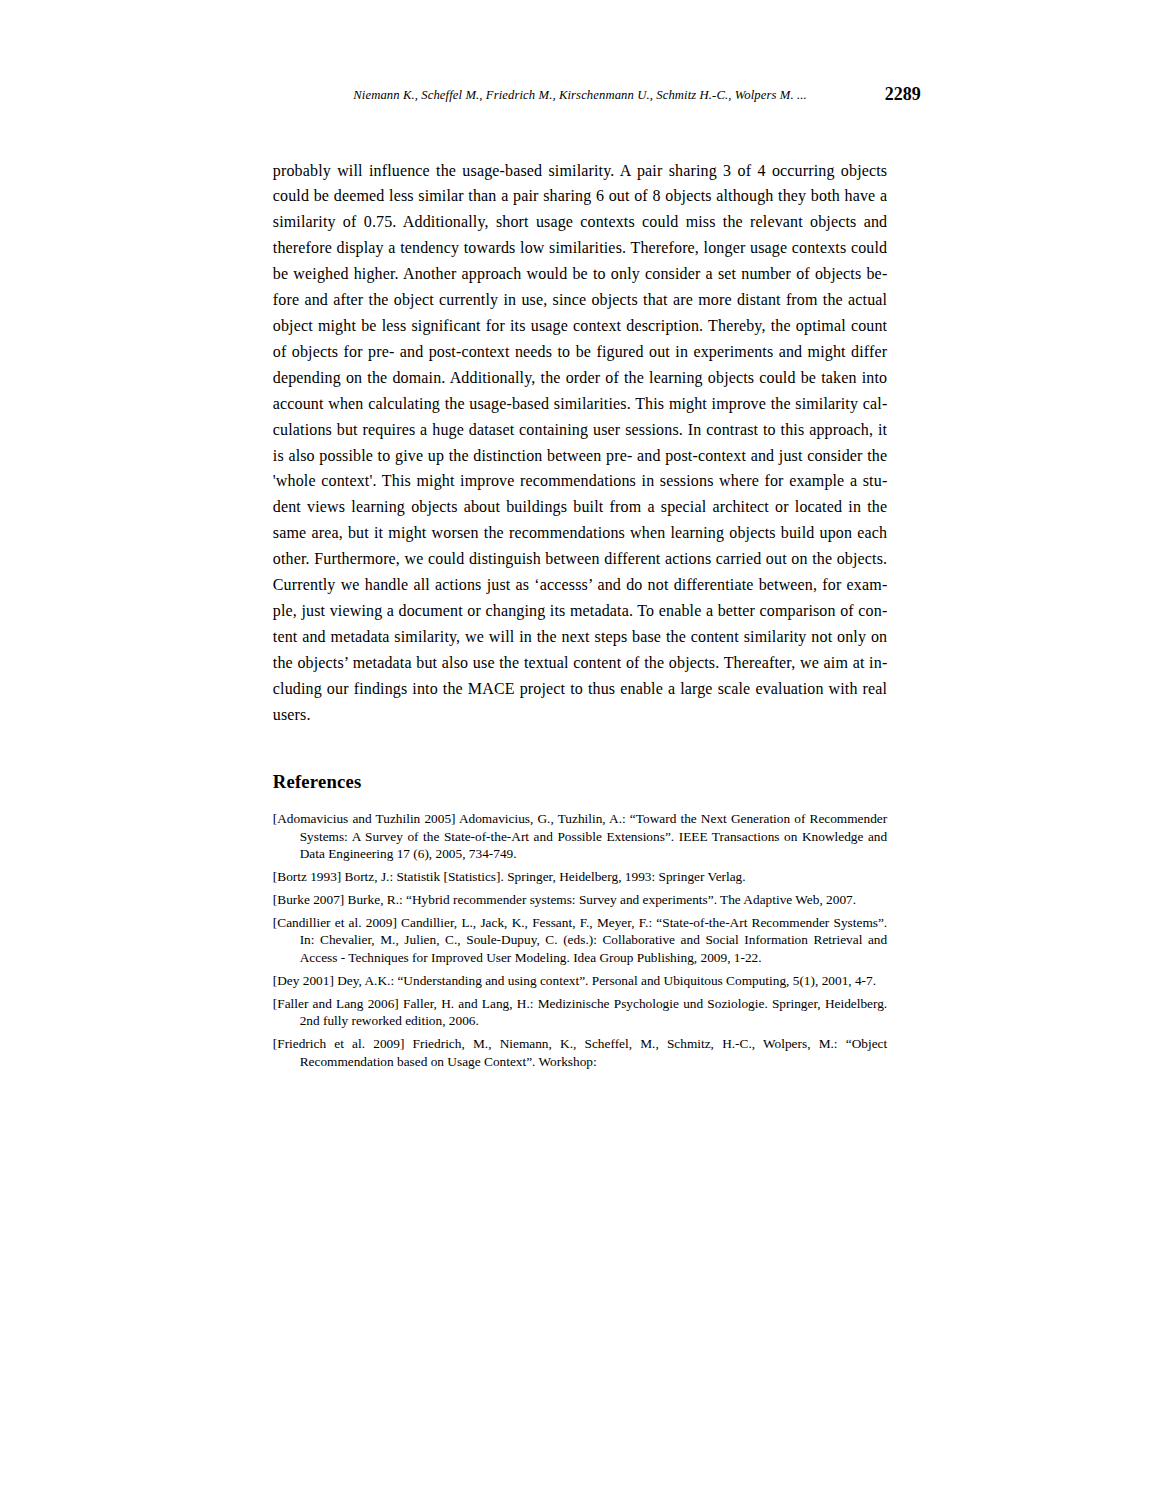Niemann K., Scheffel M., Friedrich M., Kirschenmann U., Schmitz H.-C., Wolpers M. ... 2289
probably will influence the usage-based similarity. A pair sharing 3 of 4 occurring objects could be deemed less similar than a pair sharing 6 out of 8 objects although they both have a similarity of 0.75. Additionally, short usage contexts could miss the relevant objects and therefore display a tendency towards low similarities. Therefore, longer usage contexts could be weighed higher. Another approach would be to only consider a set number of objects before and after the object currently in use, since objects that are more distant from the actual object might be less significant for its usage context description. Thereby, the optimal count of objects for pre- and post-context needs to be figured out in experiments and might differ depending on the domain. Additionally, the order of the learning objects could be taken into account when calculating the usage-based similarities. This might improve the similarity calculations but requires a huge dataset containing user sessions. In contrast to this approach, it is also possible to give up the distinction between pre- and post-context and just consider the 'whole context'. This might improve recommendations in sessions where for example a student views learning objects about buildings built from a special architect or located in the same area, but it might worsen the recommendations when learning objects build upon each other. Furthermore, we could distinguish between different actions carried out on the objects. Currently we handle all actions just as ‘accesss’ and do not differentiate between, for example, just viewing a document or changing its metadata. To enable a better comparison of content and metadata similarity, we will in the next steps base the content similarity not only on the objects’ metadata but also use the textual content of the objects. Thereafter, we aim at including our findings into the MACE project to thus enable a large scale evaluation with real users.
References
[Adomavicius and Tuzhilin 2005] Adomavicius, G., Tuzhilin, A.: “Toward the Next Generation of Recommender Systems: A Survey of the State-of-the-Art and Possible Extensions”. IEEE Transactions on Knowledge and Data Engineering 17 (6), 2005, 734-749.
[Bortz 1993] Bortz, J.: Statistik [Statistics]. Springer, Heidelberg, 1993: Springer Verlag.
[Burke 2007] Burke, R.: “Hybrid recommender systems: Survey and experiments”. The Adaptive Web, 2007.
[Candillier et al. 2009] Candillier, L., Jack, K., Fessant, F., Meyer, F.: “State-of-the-Art Recommender Systems”. In: Chevalier, M., Julien, C., Soule-Dupuy, C. (eds.): Collaborative and Social Information Retrieval and Access - Techniques for Improved User Modeling. Idea Group Publishing, 2009, 1-22.
[Dey 2001] Dey, A.K.: “Understanding and using context”. Personal and Ubiquitous Computing, 5(1), 2001, 4-7.
[Faller and Lang 2006] Faller, H. and Lang, H.: Medizinische Psychologie und Soziologie. Springer, Heidelberg. 2nd fully reworked edition, 2006.
[Friedrich et al. 2009] Friedrich, M., Niemann, K., Scheffel, M., Schmitz, H.-C., Wolpers, M.: “Object Recommendation based on Usage Context”. Workshop: